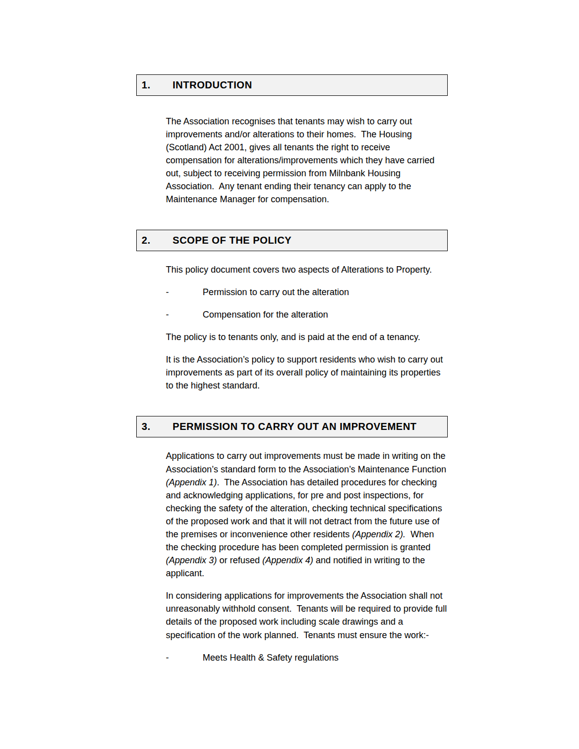1. INTRODUCTION
The Association recognises that tenants may wish to carry out improvements and/or alterations to their homes. The Housing (Scotland) Act 2001, gives all tenants the right to receive compensation for alterations/improvements which they have carried out, subject to receiving permission from Milnbank Housing Association. Any tenant ending their tenancy can apply to the Maintenance Manager for compensation.
2. SCOPE OF THE POLICY
This policy document covers two aspects of Alterations to Property.
Permission to carry out the alteration
Compensation for the alteration
The policy is to tenants only, and is paid at the end of a tenancy.
It is the Association’s policy to support residents who wish to carry out improvements as part of its overall policy of maintaining its properties to the highest standard.
3. PERMISSION TO CARRY OUT AN IMPROVEMENT
Applications to carry out improvements must be made in writing on the Association’s standard form to the Association’s Maintenance Function (Appendix 1). The Association has detailed procedures for checking and acknowledging applications, for pre and post inspections, for checking the safety of the alteration, checking technical specifications of the proposed work and that it will not detract from the future use of the premises or inconvenience other residents (Appendix 2). When the checking procedure has been completed permission is granted (Appendix 3) or refused (Appendix 4) and notified in writing to the applicant.
In considering applications for improvements the Association shall not unreasonably withhold consent. Tenants will be required to provide full details of the proposed work including scale drawings and a specification of the work planned. Tenants must ensure the work:-
Meets Health & Safety regulations